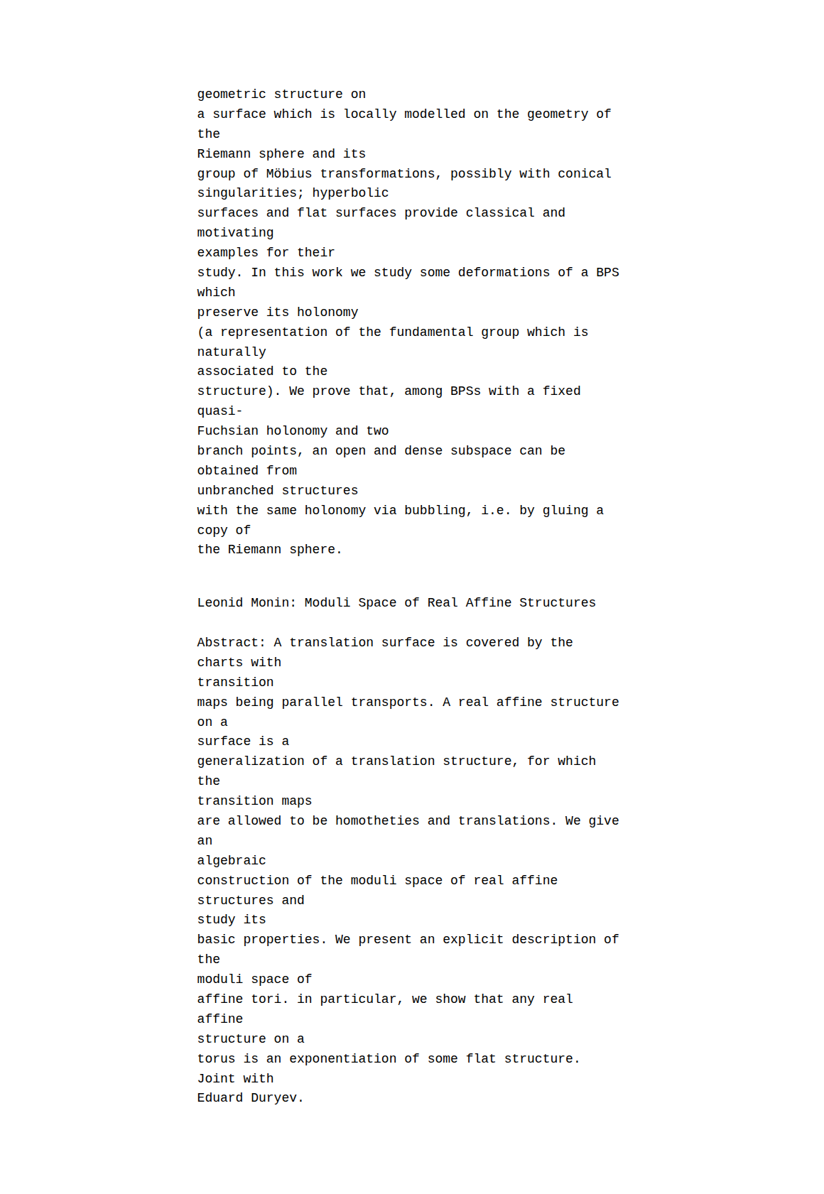geometric structure on
a surface which is locally modelled on the geometry of the
Riemann sphere and its
group of Möbius transformations, possibly with conical
singularities; hyperbolic
surfaces and flat surfaces provide classical and motivating
examples for their
study. In this work we study some deformations of a BPS which
preserve its holonomy
(a representation of the fundamental group which is naturally
associated to the
structure). We prove that, among BPSs with a fixed quasi-
Fuchsian holonomy and two
branch points, an open and dense subspace can be obtained from
unbranched structures
with the same holonomy via bubbling, i.e. by gluing a copy of
the Riemann sphere.
Leonid Monin: Moduli Space of Real Affine Structures

Abstract: A translation surface is covered by the charts with
transition
maps being parallel transports. A real affine structure on a
surface is a
generalization of a translation structure, for which the
transition maps
are allowed to be homotheties and translations. We give an
algebraic
construction of the moduli space of real affine structures and
study its
basic properties. We present an explicit description of the
moduli space of
affine tori. in particular, we show that any real affine
structure on a
torus is an exponentiation of some flat structure. Joint with
Eduard Duryev.